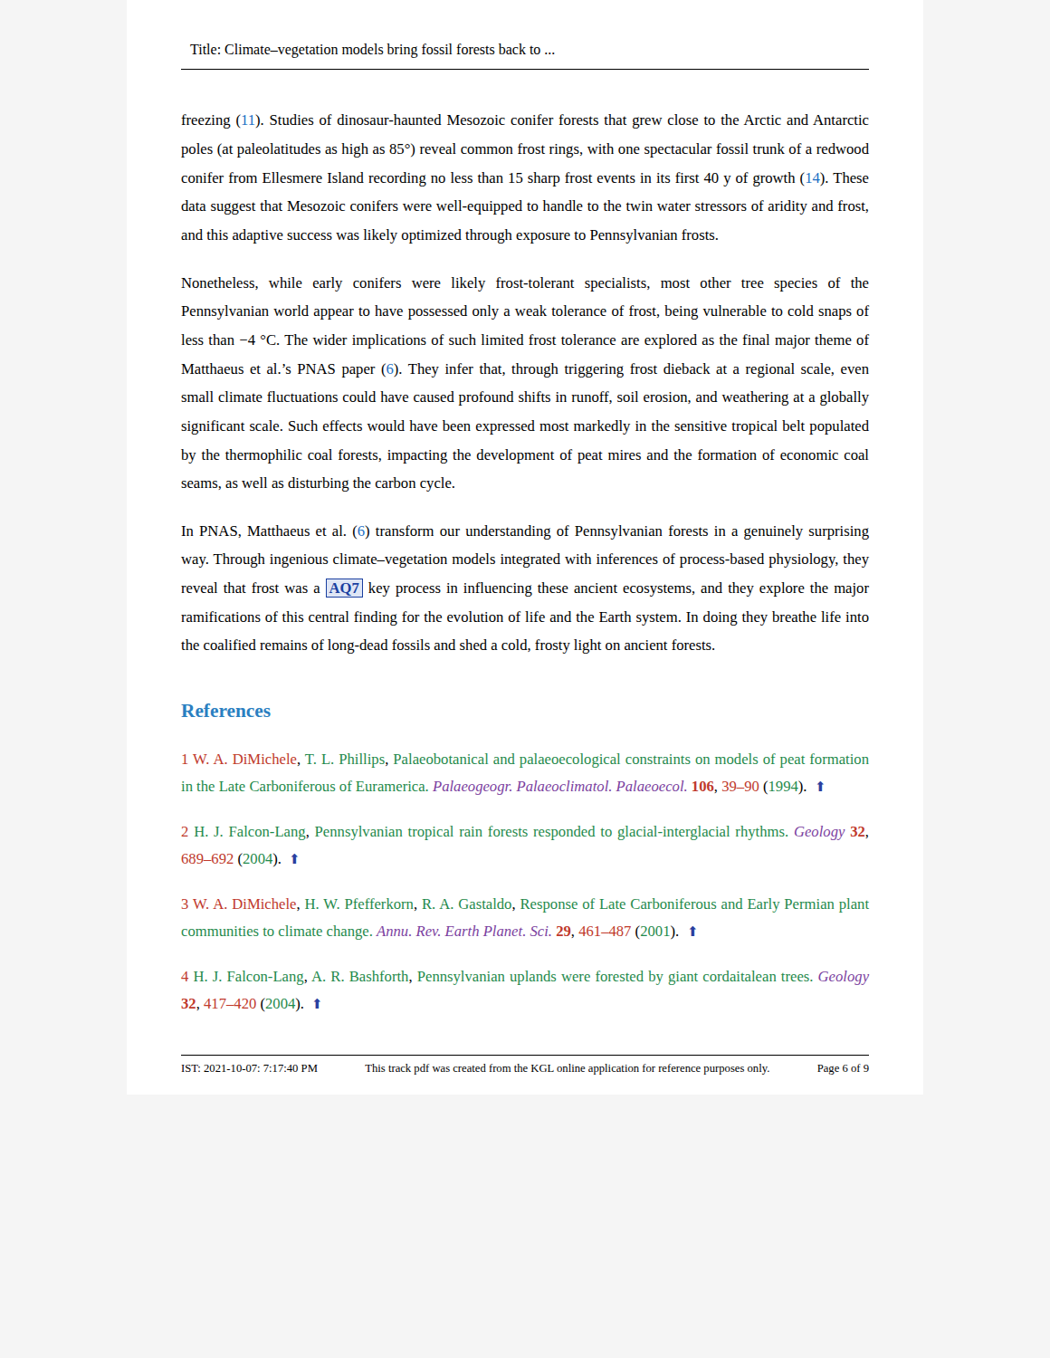Title: Climate–vegetation models bring fossil forests back to ...
freezing (11). Studies of dinosaur-haunted Mesozoic conifer forests that grew close to the Arctic and Antarctic poles (at paleolatitudes as high as 85°) reveal common frost rings, with one spectacular fossil trunk of a redwood conifer from Ellesmere Island recording no less than 15 sharp frost events in its first 40 y of growth (14). These data suggest that Mesozoic conifers were well-equipped to handle to the twin water stressors of aridity and frost, and this adaptive success was likely optimized through exposure to Pennsylvanian frosts.
Nonetheless, while early conifers were likely frost-tolerant specialists, most other tree species of the Pennsylvanian world appear to have possessed only a weak tolerance of frost, being vulnerable to cold snaps of less than −4 °C. The wider implications of such limited frost tolerance are explored as the final major theme of Matthaeus et al.’s PNAS paper (6). They infer that, through triggering frost dieback at a regional scale, even small climate fluctuations could have caused profound shifts in runoff, soil erosion, and weathering at a globally significant scale. Such effects would have been expressed most markedly in the sensitive tropical belt populated by the thermophilic coal forests, impacting the development of peat mires and the formation of economic coal seams, as well as disturbing the carbon cycle.
In PNAS, Matthaeus et al. (6) transform our understanding of Pennsylvanian forests in a genuinely surprising way. Through ingenious climate–vegetation models integrated with inferences of process-based physiology, they reveal that frost was a AQ7 key process in influencing these ancient ecosystems, and they explore the major ramifications of this central finding for the evolution of life and the Earth system. In doing they breathe life into the coalified remains of long-dead fossils and shed a cold, frosty light on ancient forests.
References
1 W. A. DiMichele, T. L. Phillips, Palaeobotanical and palaeoecological constraints on models of peat formation in the Late Carboniferous of Euramerica. Palaeogeogr. Palaeoclimatol. Palaeoecol. 106, 39–90 (1994). ⬆
2 H. J. Falcon-Lang, Pennsylvanian tropical rain forests responded to glacial-interglacial rhythms. Geology 32, 689–692 (2004). ⬆
3 W. A. DiMichele, H. W. Pfefferkorn, R. A. Gastaldo, Response of Late Carboniferous and Early Permian plant communities to climate change. Annu. Rev. Earth Planet. Sci. 29, 461–487 (2001). ⬆
4 H. J. Falcon-Lang, A. R. Bashforth, Pennsylvanian uplands were forested by giant cordaitalean trees. Geology 32, 417–420 (2004). ⬆
IST: 2021-10-07: 7:17:40 PM This track pdf was created from the KGL online application for reference purposes only. Page 6 of 9